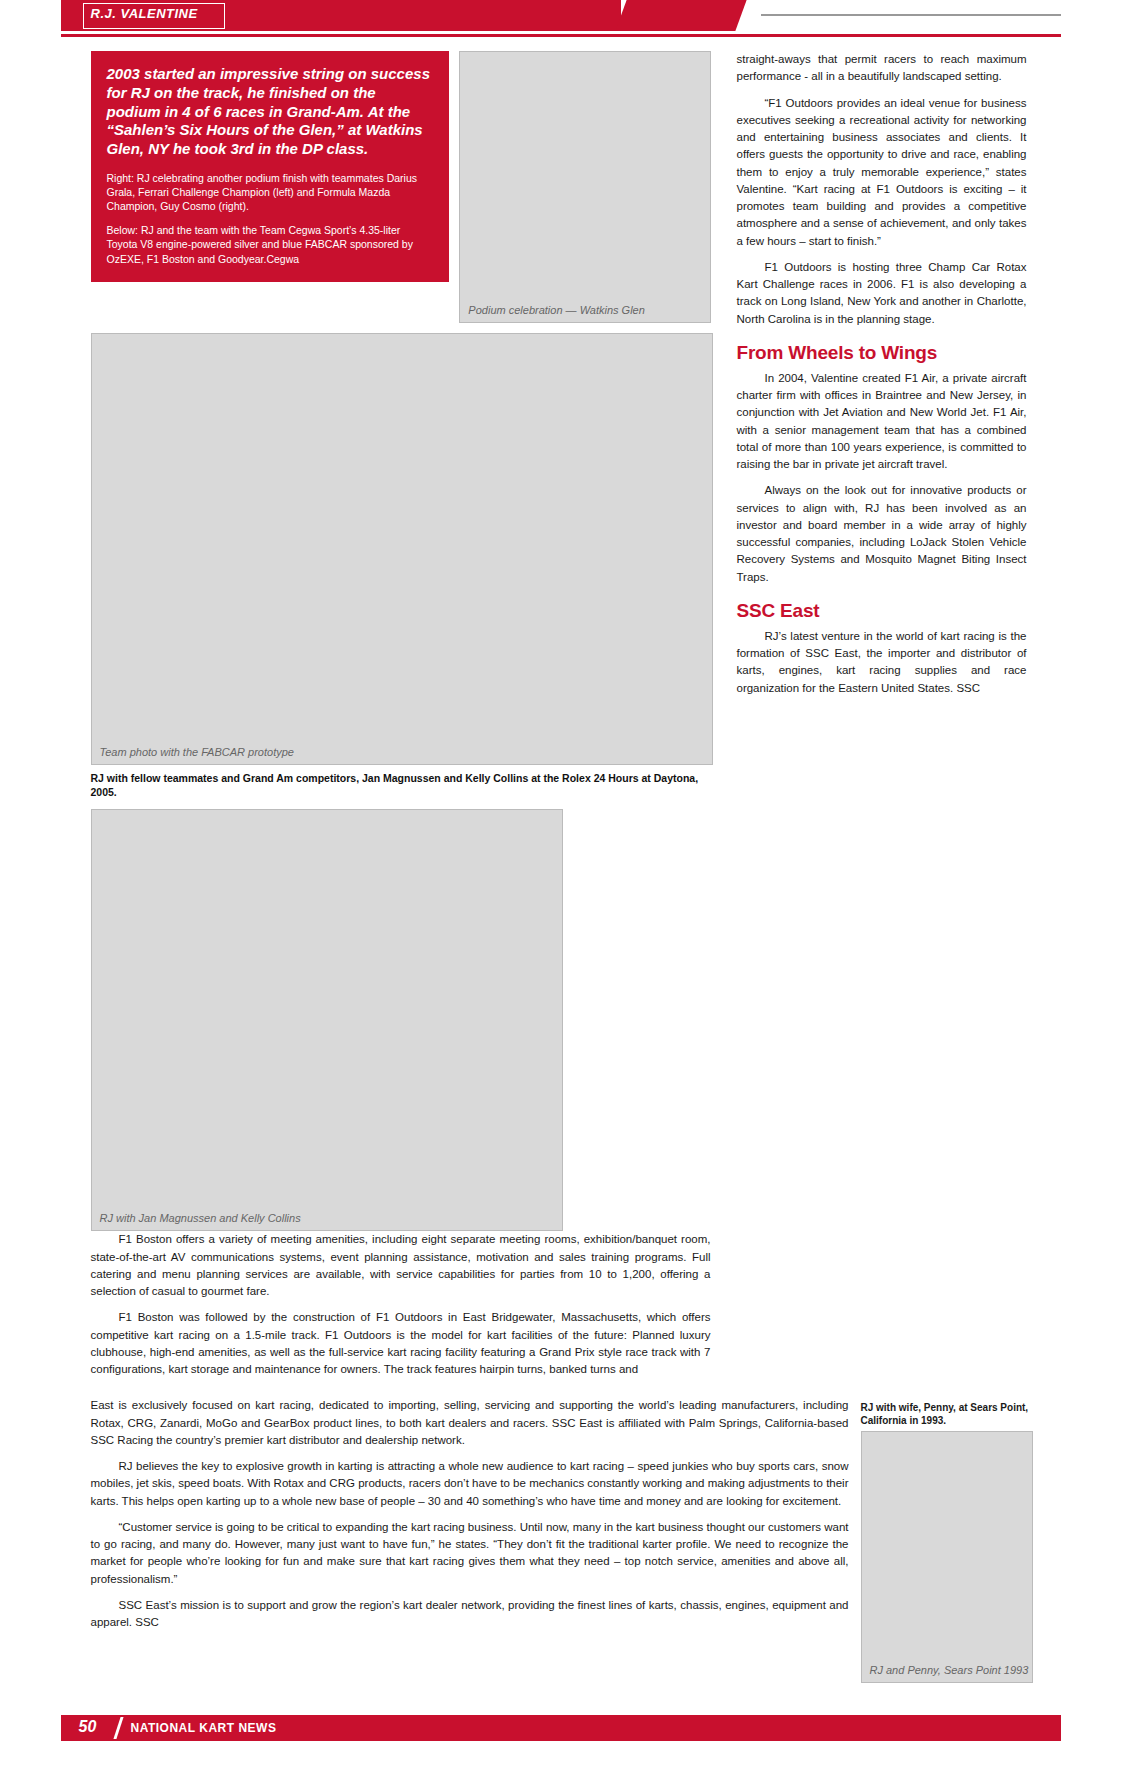R.J. VALENTINE
2003 started an impressive string on success for RJ on the track, he finished on the podium in 4 of 6 races in Grand-Am. At the “Sahlen’s Six Hours of the Glen,” at Watkins Glen, NY he took 3rd in the DP class.
Right: RJ celebrating another podium finish with teammates Darius Grala, Ferrari Challenge Champion (left) and Formula Mazda Champion, Guy Cosmo (right).
Below: RJ and the team with the Team Cegwa Sport’s 4.35-liter Toyota V8 engine-powered silver and blue FABCAR sponsored by OzEXE, F1 Boston and Goodyear.Cegwa
Podium celebration — Watkins Glen
Team photo with the FABCAR prototype
RJ with fellow teammates and Grand Am competitors, Jan Magnussen and Kelly Collins at the Rolex 24 Hours at Daytona, 2005.
RJ with Jan Magnussen and Kelly Collins
F1 Boston offers a variety of meeting amenities, including eight separate meeting rooms, exhibition/banquet room, state-of-the-art AV communications systems, event planning assistance, motivation and sales training programs. Full catering and menu planning services are available, with service capabilities for parties from 10 to 1,200, offering a selection of casual to gourmet fare.
F1 Boston was followed by the construction of F1 Outdoors in East Bridgewater, Massachusetts, which offers competitive kart racing on a 1.5-mile track. F1 Outdoors is the model for kart facilities of the future: Planned luxury clubhouse, high-end amenities, as well as the full-service kart racing facility featuring a Grand Prix style race track with 7 configurations, kart storage and maintenance for owners. The track features hairpin turns, banked turns and
straight-aways that permit racers to reach maximum performance - all in a beautifully landscaped setting.
“F1 Outdoors provides an ideal venue for business executives seeking a recreational activity for networking and entertaining business associates and clients. It offers guests the opportunity to drive and race, enabling them to enjoy a truly memorable experience,” states Valentine. “Kart racing at F1 Outdoors is exciting – it promotes team building and provides a competitive atmosphere and a sense of achievement, and only takes a few hours – start to finish.”
F1 Outdoors is hosting three Champ Car Rotax Kart Challenge races in 2006. F1 is also developing a track on Long Island, New York and another in Charlotte, North Carolina is in the planning stage.
From Wheels to Wings
In 2004, Valentine created F1 Air, a private aircraft charter firm with offices in Braintree and New Jersey, in conjunction with Jet Aviation and New World Jet. F1 Air, with a senior management team that has a combined total of more than 100 years experience, is committed to raising the bar in private jet aircraft travel.
Always on the look out for innovative products or services to align with, RJ has been involved as an investor and board member in a wide array of highly successful companies, including LoJack Stolen Vehicle Recovery Systems and Mosquito Magnet Biting Insect Traps.
SSC East
RJ’s latest venture in the world of kart racing is the formation of SSC East, the importer and distributor of karts, engines, kart racing supplies and race organization for the Eastern United States. SSC
RJ with wife, Penny, at Sears Point, California in 1993.
RJ and Penny, Sears Point 1993
East is exclusively focused on kart racing, dedicated to importing, selling, servicing and supporting the world’s leading manufacturers, including Rotax, CRG, Zanardi, MoGo and GearBox product lines, to both kart dealers and racers. SSC East is affiliated with Palm Springs, California-based SSC Racing the country’s premier kart distributor and dealership network.
RJ believes the key to explosive growth in karting is attracting a whole new audience to kart racing – speed junkies who buy sports cars, snow mobiles, jet skis, speed boats. With Rotax and CRG products, racers don’t have to be mechanics constantly working and making adjustments to their karts. This helps open karting up to a whole new base of people – 30 and 40 something’s who have time and money and are looking for excitement.
“Customer service is going to be critical to expanding the kart racing business. Until now, many in the kart business thought our customers want to go racing, and many do. However, many just want to have fun,” he states. “They don’t fit the traditional karter profile. We need to recognize the market for people who’re looking for fun and make sure that kart racing gives them what they need – top notch service, amenities and above all, professionalism.”
SSC East’s mission is to support and grow the region’s kart dealer network, providing the finest lines of karts, chassis, engines, equipment and apparel. SSC
50
NATIONAL KART NEWS